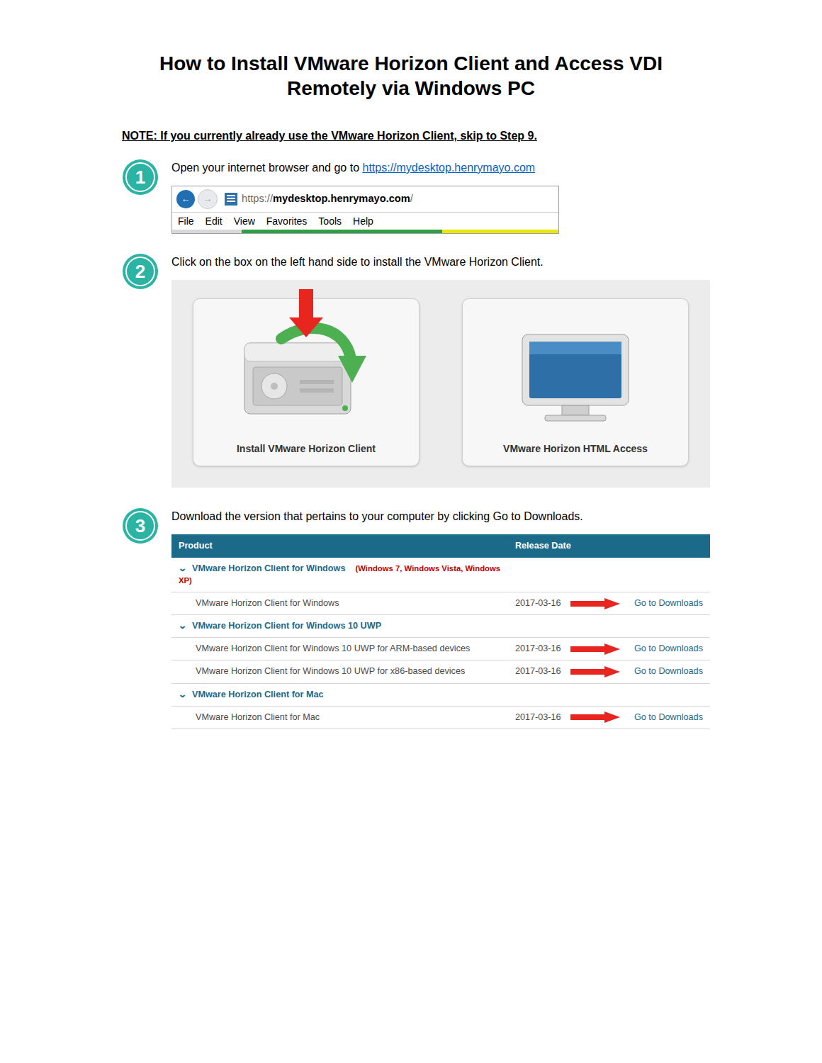How to Install VMware Horizon Client and Access VDI
Remotely via Windows PC
NOTE: If you currently already use the VMware Horizon Client, skip to Step 9.
1
Open your internet browser and go to https://mydesktop.henrymayo.com
← → https://mydesktop.henrymayo.com/
File Edit View Favorites Tools Help
2
Click on the box on the left hand side to install the VMware Horizon Client.
Install VMware Horizon Client
VMware Horizon HTML Access
3
Download the version that pertains to your computer by clicking Go to Downloads.
| Product | Release Date |
| --- | --- |
| ⌄ VMware Horizon Client for Windows (Windows 7, Windows Vista, Windows XP) | |
| VMware Horizon Client for Windows | 2017-03-16 Go to Downloads |
| ⌄ VMware Horizon Client for Windows 10 UWP | |
| VMware Horizon Client for Windows 10 UWP for ARM-based devices | 2017-03-16 Go to Downloads |
| VMware Horizon Client for Windows 10 UWP for x86-based devices | 2017-03-16 Go to Downloads |
| ⌄ VMware Horizon Client for Mac | |
| VMware Horizon Client for Mac | 2017-03-16 Go to Downloads |